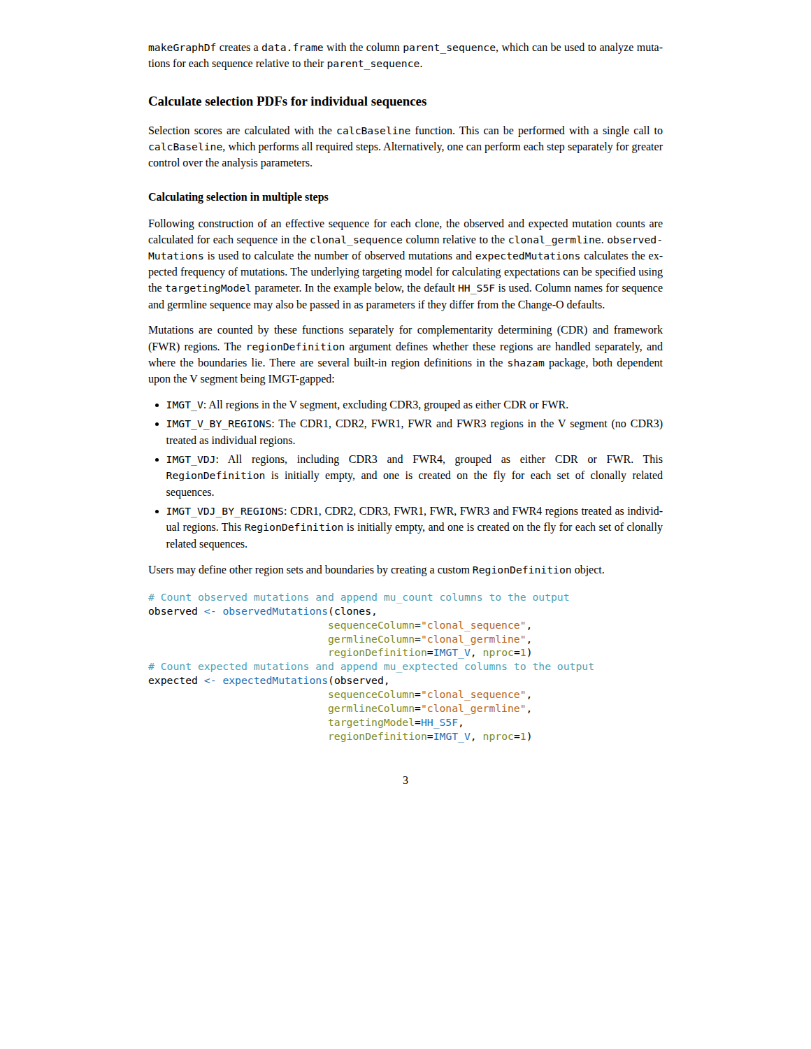makeGraphDf creates a data.frame with the column parent_sequence, which can be used to analyze mutations for each sequence relative to their parent_sequence.
Calculate selection PDFs for individual sequences
Selection scores are calculated with the calcBaseline function. This can be performed with a single call to calcBaseline, which performs all required steps. Alternatively, one can perform each step separately for greater control over the analysis parameters.
Calculating selection in multiple steps
Following construction of an effective sequence for each clone, the observed and expected mutation counts are calculated for each sequence in the clonal_sequence column relative to the clonal_germline. observedMutations is used to calculate the number of observed mutations and expectedMutations calculates the expected frequency of mutations. The underlying targeting model for calculating expectations can be specified using the targetingModel parameter. In the example below, the default HH_S5F is used. Column names for sequence and germline sequence may also be passed in as parameters if they differ from the Change-O defaults.
Mutations are counted by these functions separately for complementarity determining (CDR) and framework (FWR) regions. The regionDefinition argument defines whether these regions are handled separately, and where the boundaries lie. There are several built-in region definitions in the shazam package, both dependent upon the V segment being IMGT-gapped:
IMGT_V: All regions in the V segment, excluding CDR3, grouped as either CDR or FWR.
IMGT_V_BY_REGIONS: The CDR1, CDR2, FWR1, FWR and FWR3 regions in the V segment (no CDR3) treated as individual regions.
IMGT_VDJ: All regions, including CDR3 and FWR4, grouped as either CDR or FWR. This RegionDefinition is initially empty, and one is created on the fly for each set of clonally related sequences.
IMGT_VDJ_BY_REGIONS: CDR1, CDR2, CDR3, FWR1, FWR, FWR3 and FWR4 regions treated as individual regions. This RegionDefinition is initially empty, and one is created on the fly for each set of clonally related sequences.
Users may define other region sets and boundaries by creating a custom RegionDefinition object.
# Count observed mutations and append mu_count columns to the output
observed <- observedMutations(clones,
                             sequenceColumn="clonal_sequence",
                             germlineColumn="clonal_germline",
                             regionDefinition=IMGT_V, nproc=1)
# Count expected mutations and append mu_exptected columns to the output
expected <- expectedMutations(observed,
                             sequenceColumn="clonal_sequence",
                             germlineColumn="clonal_germline",
                             targetingModel=HH_S5F,
                             regionDefinition=IMGT_V, nproc=1)
3